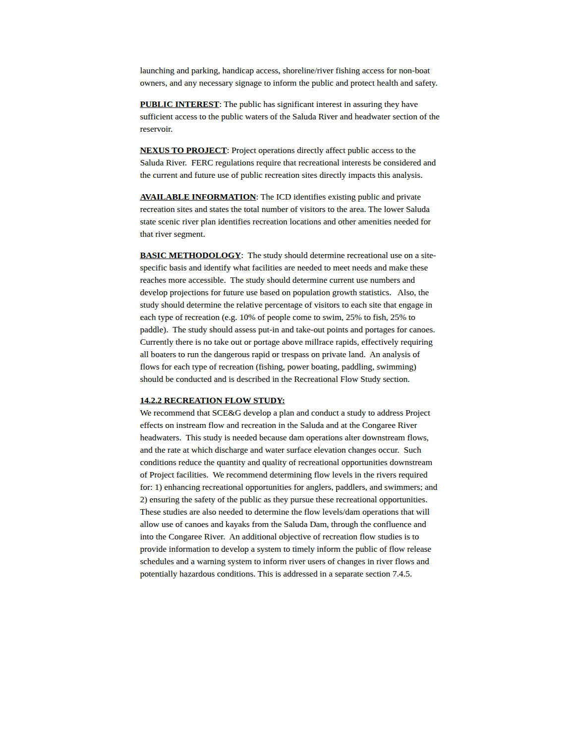launching and parking, handicap access, shoreline/river fishing access for non-boat owners, and any necessary signage to inform the public and protect health and safety.
PUBLIC INTEREST: The public has significant interest in assuring they have sufficient access to the public waters of the Saluda River and headwater section of the reservoir.
NEXUS TO PROJECT: Project operations directly affect public access to the Saluda River. FERC regulations require that recreational interests be considered and the current and future use of public recreation sites directly impacts this analysis.
AVAILABLE INFORMATION: The ICD identifies existing public and private recreation sites and states the total number of visitors to the area. The lower Saluda state scenic river plan identifies recreation locations and other amenities needed for that river segment.
BASIC METHODOLOGY: The study should determine recreational use on a site-specific basis and identify what facilities are needed to meet needs and make these reaches more accessible. The study should determine current use numbers and develop projections for future use based on population growth statistics. Also, the study should determine the relative percentage of visitors to each site that engage in each type of recreation (e.g. 10% of people come to swim, 25% to fish, 25% to paddle). The study should assess put-in and take-out points and portages for canoes. Currently there is no take out or portage above millrace rapids, effectively requiring all boaters to run the dangerous rapid or trespass on private land. An analysis of flows for each type of recreation (fishing, power boating, paddling, swimming) should be conducted and is described in the Recreational Flow Study section.
14.2.2 RECREATION FLOW STUDY:
We recommend that SCE&G develop a plan and conduct a study to address Project effects on instream flow and recreation in the Saluda and at the Congaree River headwaters. This study is needed because dam operations alter downstream flows, and the rate at which discharge and water surface elevation changes occur. Such conditions reduce the quantity and quality of recreational opportunities downstream of Project facilities. We recommend determining flow levels in the rivers required for: 1) enhancing recreational opportunities for anglers, paddlers, and swimmers; and 2) ensuring the safety of the public as they pursue these recreational opportunities. These studies are also needed to determine the flow levels/dam operations that will allow use of canoes and kayaks from the Saluda Dam, through the confluence and into the Congaree River. An additional objective of recreation flow studies is to provide information to develop a system to timely inform the public of flow release schedules and a warning system to inform river users of changes in river flows and potentially hazardous conditions. This is addressed in a separate section 7.4.5.